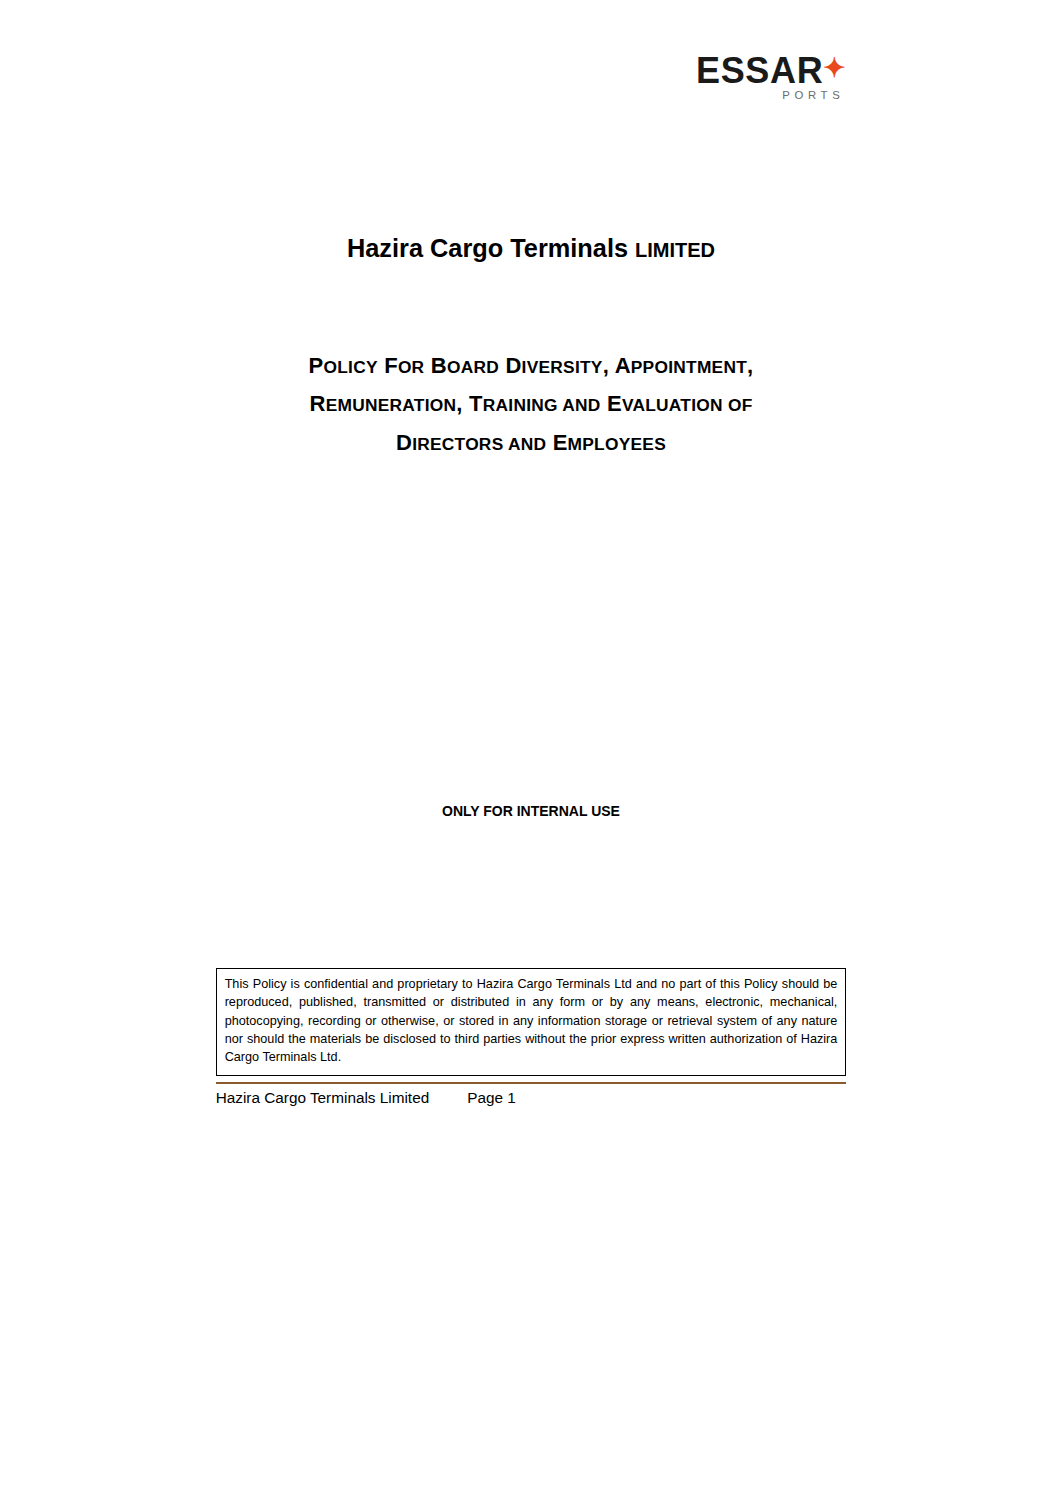ESSAR✦
PORTS
Hazira Cargo Terminals LIMITED
POLICY FOR BOARD DIVERSITY, APPOINTMENT,
REMUNERATION, TRAINING AND EVALUATION OF
DIRECTORS AND EMPLOYEES
ONLY FOR INTERNAL USE
This Policy is confidential and proprietary to Hazira Cargo Terminals Ltd and no part of this Policy should be reproduced, published, transmitted or distributed in any form or by any means, electronic, mechanical, photocopying, recording or otherwise, or stored in any information storage or retrieval system of any nature nor should the materials be disclosed to third parties without the prior express written authorization of Hazira Cargo Terminals Ltd.
Hazira Cargo Terminals Limited Page 1